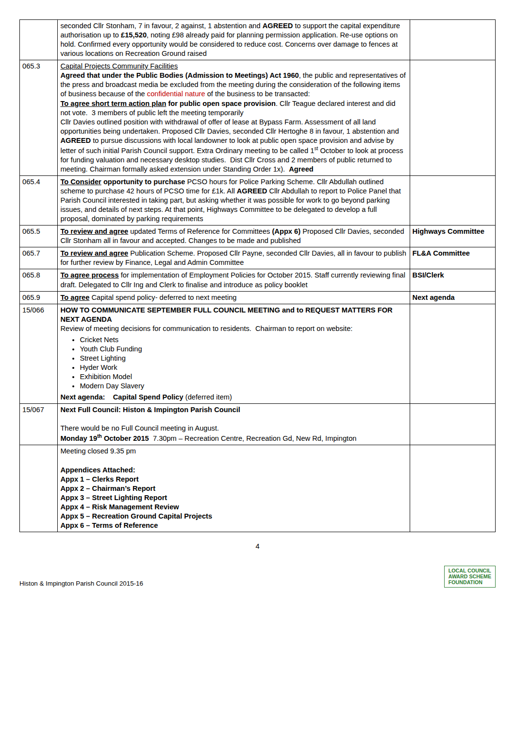| | seconded Cllr Stonham, 7 in favour, 2 against, 1 abstention and AGREED to support the capital expenditure authorisation up to £15,520 , noting £98 already paid for planning permission application. Re-use options on hold. Confirmed every opportunity would be considered to reduce cost. Concerns over damage to fences at various locations on Recreation Ground raised | |
| 065.3 | Capital Projects Community Facilities Agreed that under the Public Bodies (Admission to Meetings) Act 1960 , the public and representatives of the press and broadcast media be excluded from the meeting during the consideration of the following items of business because of the confidential nature of the business to be transacted: To agree short term action plan for public open space provision . Cllr Teague declared interest and did not vote. 3 members of public left the meeting temporarily Cllr Davies outlined position with withdrawal of offer of lease at Bypass Farm. Assessment of all land opportunities being undertaken. Proposed Cllr Davies, seconded Cllr Hertoghe 8 in favour, 1 abstention and AGREED to pursue discussions with local landowner to look at public open space provision and advise by letter of such initial Parish Council support. Extra Ordinary meeting to be called 1 st October to look at process for funding valuation and necessary desktop studies. Dist Cllr Cross and 2 members of public returned to meeting. Chairman formally asked extension under Standing Order 1x). Agreed | |
| 065.4 | To Consider opportunity to purchase PCSO hours for Police Parking Scheme. Cllr Abdullah outlined scheme to purchase 42 hours of PCSO time for £1k. All AGREED Cllr Abdullah to report to Police Panel that Parish Council interested in taking part, but asking whether it was possible for work to go beyond parking issues, and details of next steps. At that point, Highways Committee to be delegated to develop a full proposal, dominated by parking requirements | |
| 065.5 | To review and agree updated Terms of Reference for Committees (Appx 6) Proposed Cllr Davies, seconded Cllr Stonham all in favour and accepted. Changes to be made and published | Highways Committee |
| 065.7 | To review and agree Publication Scheme. Proposed Cllr Payne, seconded Cllr Davies, all in favour to publish for further review by Finance, Legal and Admin Committee | FL&A Committee |
| 065.8 | To agree process for implementation of Employment Policies for October 2015. Staff currently reviewing final draft. Delegated to Cllr Ing and Clerk to finalise and introduce as policy booklet | BSI/Clerk |
| 065.9 | To agree Capital spend policy- deferred to next meeting | Next agenda |
| 15/066 | HOW TO COMMUNICATE SEPTEMBER FULL COUNCIL MEETING and to REQUEST MATTERS FOR NEXT AGENDA Review of meeting decisions for communication to residents. Chairman to report on website: Cricket Nets Youth Club Funding Street Lighting Hyder Work Exhibition Model Modern Day Slavery Next agenda: Capital Spend Policy (deferred item) | |
| 15/067 | Next Full Council: Histon & Impington Parish Council There would be no Full Council meeting in August. Monday 19 th October 2015 7.30pm – Recreation Centre, Recreation Gd, New Rd, Impington | |
| | Meeting closed 9.35 pm Appendices Attached: Appx 1 – Clerks Report Appx 2 – Chairman’s Report Appx 3 – Street Lighting Report Appx 4 – Risk Management Review Appx 5 – Recreation Ground Capital Projects Appx 6 – Terms of Reference | |
4
Histon & Impington Parish Council 2015-16
LOCAL COUNCIL
AWARD SCHEME
FOUNDATION